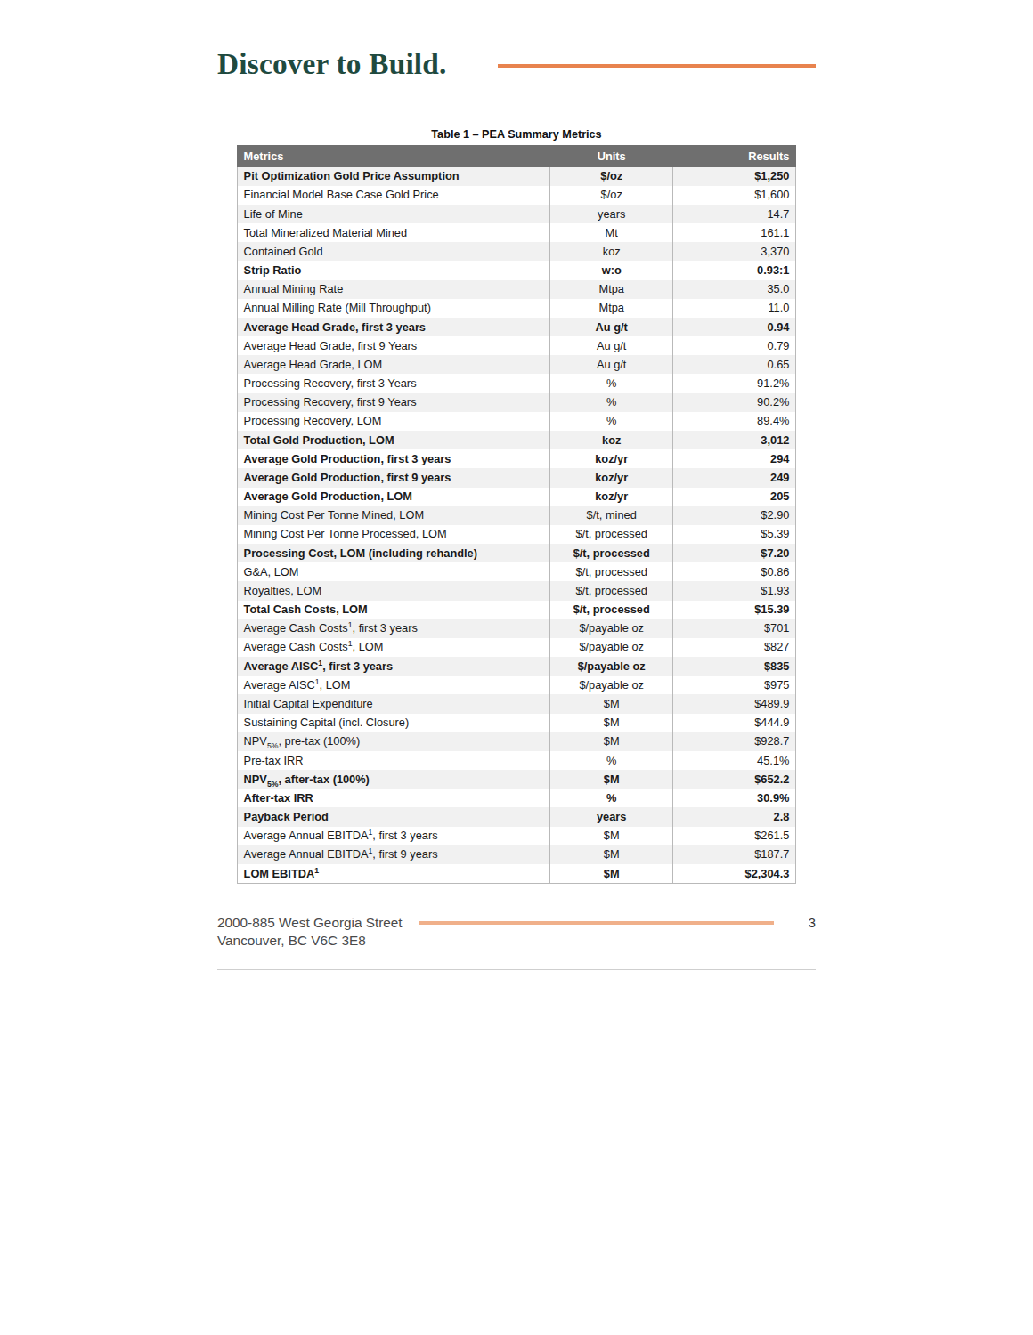Discover to Build.
Table 1 – PEA Summary Metrics
| Metrics | Units | Results |
| --- | --- | --- |
| Pit Optimization Gold Price Assumption | $/oz | $1,250 |
| Financial Model Base Case Gold Price | $/oz | $1,600 |
| Life of Mine | years | 14.7 |
| Total Mineralized Material Mined | Mt | 161.1 |
| Contained Gold | koz | 3,370 |
| Strip Ratio | w:o | 0.93:1 |
| Annual Mining Rate | Mtpa | 35.0 |
| Annual Milling Rate (Mill Throughput) | Mtpa | 11.0 |
| Average Head Grade, first 3 years | Au g/t | 0.94 |
| Average Head Grade, first 9 Years | Au g/t | 0.79 |
| Average Head Grade, LOM | Au g/t | 0.65 |
| Processing Recovery, first 3 Years | % | 91.2% |
| Processing Recovery, first 9 Years | % | 90.2% |
| Processing Recovery, LOM | % | 89.4% |
| Total Gold Production, LOM | koz | 3,012 |
| Average Gold Production, first 3 years | koz/yr | 294 |
| Average Gold Production, first 9 years | koz/yr | 249 |
| Average Gold Production, LOM | koz/yr | 205 |
| Mining Cost Per Tonne Mined, LOM | $/t, mined | $2.90 |
| Mining Cost Per Tonne Processed, LOM | $/t, processed | $5.39 |
| Processing Cost, LOM (including rehandle) | $/t, processed | $7.20 |
| G&A, LOM | $/t, processed | $0.86 |
| Royalties, LOM | $/t, processed | $1.93 |
| Total Cash Costs, LOM | $/t, processed | $15.39 |
| Average Cash Costs 1 , first 3 years | $/payable oz | $701 |
| Average Cash Costs 1 , LOM | $/payable oz | $827 |
| Average AISC 1 , first 3 years | $/payable oz | $835 |
| Average AISC 1 , LOM | $/payable oz | $975 |
| Initial Capital Expenditure | $M | $489.9 |
| Sustaining Capital (incl. Closure) | $M | $444.9 |
| NPV 5% , pre-tax (100%) | $M | $928.7 |
| Pre-tax IRR | % | 45.1% |
| NPV 5% , after-tax (100%) | $M | $652.2 |
| After-tax IRR | % | 30.9% |
| Payback Period | years | 2.8 |
| Average Annual EBITDA 1 , first 3 years | $M | $261.5 |
| Average Annual EBITDA 1 , first 9 years | $M | $187.7 |
| LOM EBITDA 1 | $M | $2,304.3 |
2000-885 West Georgia Street
Vancouver, BC V6C 3E8
3